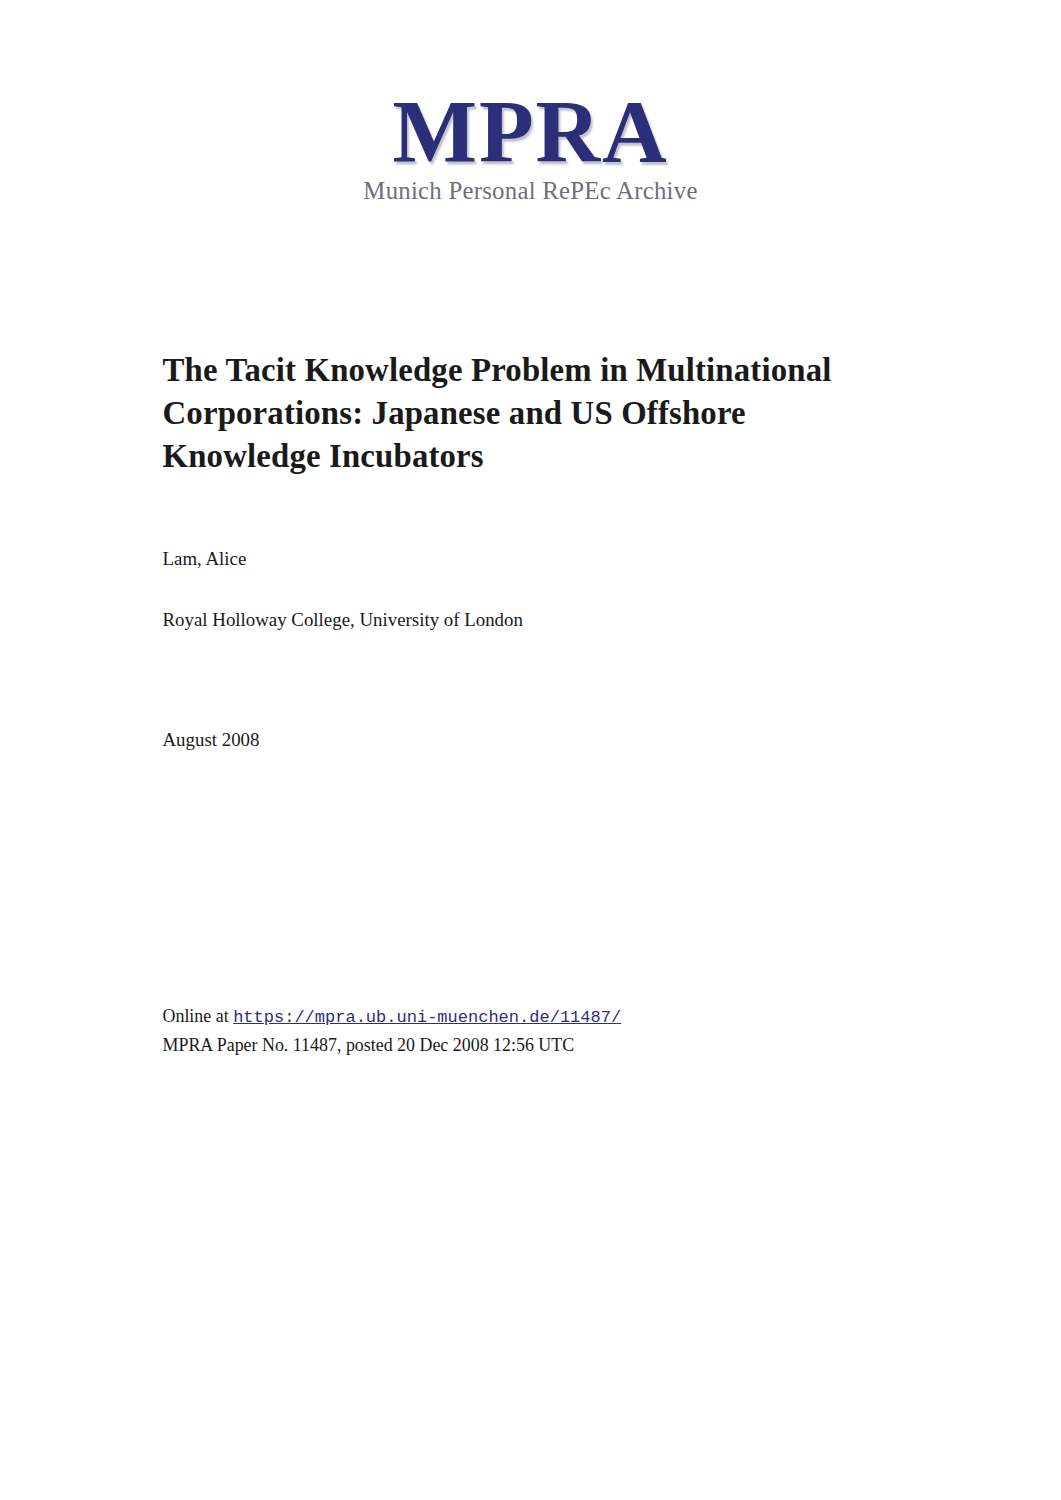MPRA
Munich Personal RePEc Archive
The Tacit Knowledge Problem in Multinational Corporations: Japanese and US Offshore Knowledge Incubators
Lam, Alice
Royal Holloway College, University of London
August 2008
Online at https://mpra.ub.uni-muenchen.de/11487/
MPRA Paper No. 11487, posted 20 Dec 2008 12:56 UTC